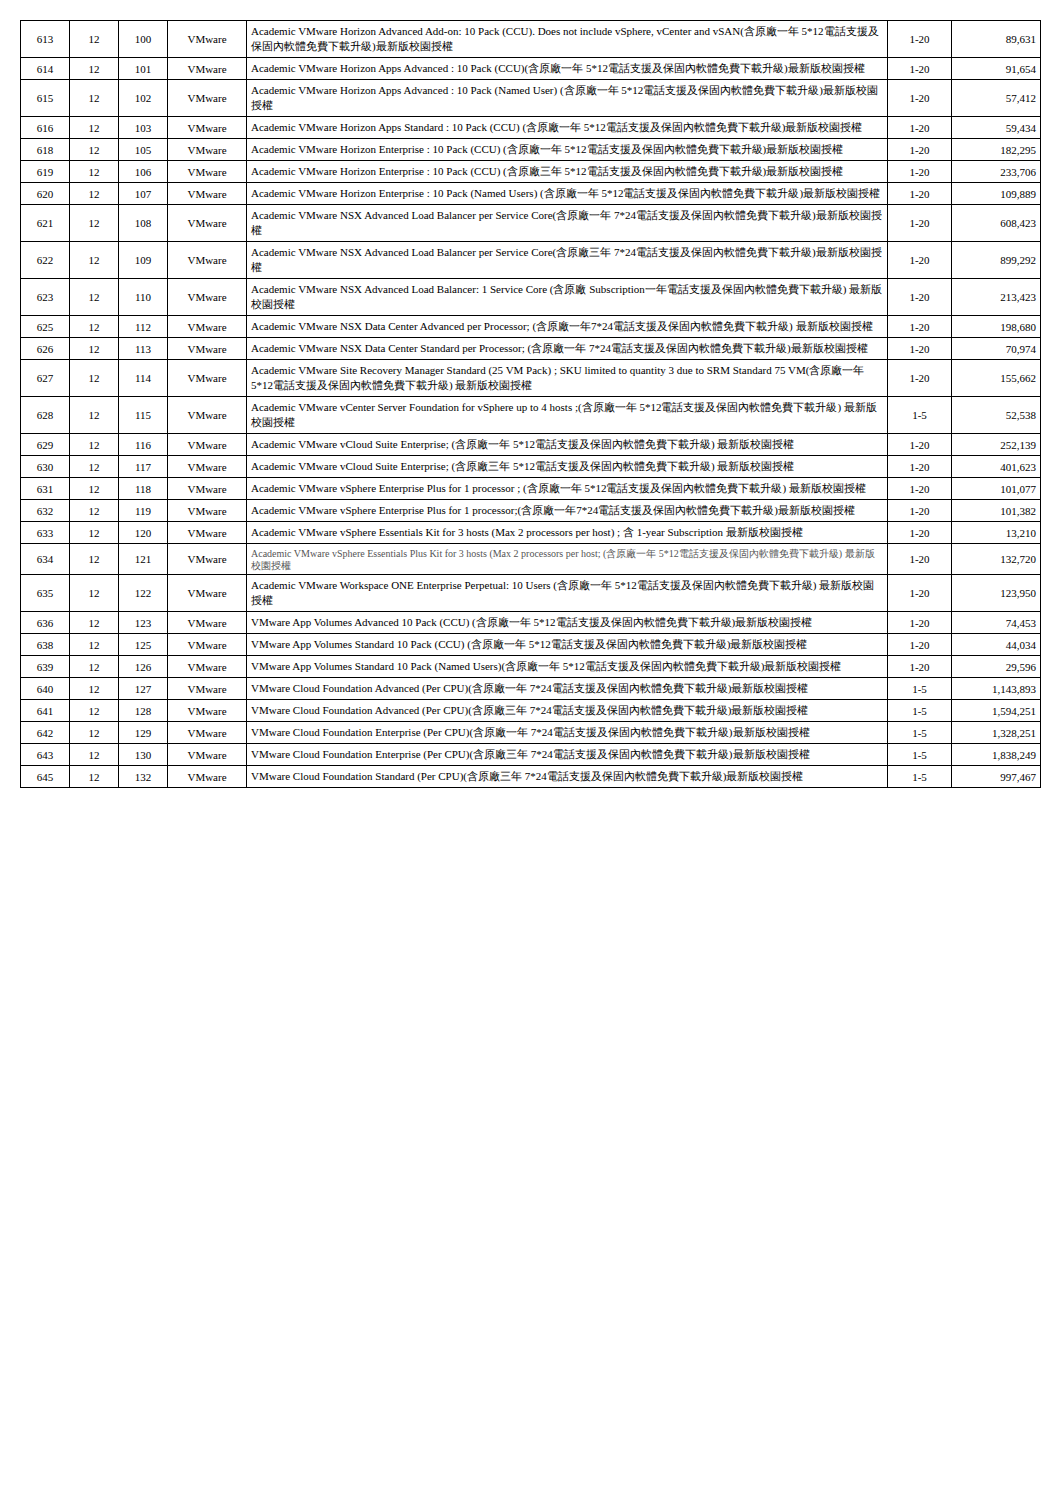| 613 | 12 | 100 | VMware | Academic VMware Horizon Advanced Add-on: 10 Pack (CCU). Does not include vSphere, vCenter and vSAN(含原廠一年 5*12電話支援及保固內軟體免費下載升級)最新版校園授權 | 1-20 | 89,631 |
| 614 | 12 | 101 | VMware | Academic VMware Horizon Apps Advanced : 10 Pack (CCU)(含原廠一年 5*12電話支援及保固內軟體免費下載升級)最新版校園授權 | 1-20 | 91,654 |
| 615 | 12 | 102 | VMware | Academic VMware Horizon Apps Advanced : 10 Pack (Named User) (含原廠一年 5*12電話支援及保固內軟體免費下載升級)最新版校園授權 | 1-20 | 57,412 |
| 616 | 12 | 103 | VMware | Academic VMware Horizon Apps Standard : 10 Pack (CCU) (含原廠一年 5*12電話支援及保固內軟體免費下載升級)最新版校園授權 | 1-20 | 59,434 |
| 618 | 12 | 105 | VMware | Academic VMware Horizon Enterprise : 10 Pack (CCU) (含原廠一年 5*12電話支援及保固內軟體免費下載升級)最新版校園授權 | 1-20 | 182,295 |
| 619 | 12 | 106 | VMware | Academic VMware Horizon Enterprise : 10 Pack (CCU) (含原廠三年 5*12電話支援及保固內軟體免費下載升級)最新版校園授權 | 1-20 | 233,706 |
| 620 | 12 | 107 | VMware | Academic VMware Horizon Enterprise : 10 Pack (Named Users) (含原廠一年 5*12電話支援及保固內軟體免費下載升級)最新版校園授權 | 1-20 | 109,889 |
| 621 | 12 | 108 | VMware | Academic VMware NSX Advanced Load Balancer per Service Core(含原廠一年 7*24電話支援及保固內軟體免費下載升級)最新版校園授權 | 1-20 | 608,423 |
| 622 | 12 | 109 | VMware | Academic VMware NSX Advanced Load Balancer per Service Core(含原廠三年 7*24電話支援及保固內軟體免費下載升級)最新版校園授權 | 1-20 | 899,292 |
| 623 | 12 | 110 | VMware | Academic VMware NSX Advanced Load Balancer: 1 Service Core (含原廠 Subscription一年電話支援及保固內軟體免費下載升級) 最新版校園授權 | 1-20 | 213,423 |
| 625 | 12 | 112 | VMware | Academic VMware NSX Data Center Advanced per Processor; (含原廠一年7*24電話支援及保固內軟體免費下載升級) 最新版校園授權 | 1-20 | 198,680 |
| 626 | 12 | 113 | VMware | Academic VMware NSX Data Center Standard per Processor; (含原廠一年 7*24電話支援及保固內軟體免費下載升級)最新版校園授權 | 1-20 | 70,974 |
| 627 | 12 | 114 | VMware | Academic VMware Site Recovery Manager Standard (25 VM Pack) ; SKU limited to quantity 3 due to SRM Standard 75 VM(含原廠一年 5*12電話支援及保固內軟體免費下載升級) 最新版校園授權 | 1-20 | 155,662 |
| 628 | 12 | 115 | VMware | Academic VMware vCenter Server Foundation for vSphere up to 4 hosts ;(含原廠一年 5*12電話支援及保固內軟體免費下載升級) 最新版校園授權 | 1-5 | 52,538 |
| 629 | 12 | 116 | VMware | Academic VMware vCloud Suite Enterprise; (含原廠一年 5*12電話支援及保固內軟體免費下載升級) 最新版校園授權 | 1-20 | 252,139 |
| 630 | 12 | 117 | VMware | Academic VMware vCloud Suite Enterprise; (含原廠三年 5*12電話支援及保固內軟體免費下載升級) 最新版校園授權 | 1-20 | 401,623 |
| 631 | 12 | 118 | VMware | Academic VMware vSphere Enterprise Plus for 1 processor ; (含原廠一年 5*12電話支援及保固內軟體免費下載升級) 最新版校園授權 | 1-20 | 101,077 |
| 632 | 12 | 119 | VMware | Academic VMware vSphere Enterprise Plus for 1 processor;(含原廠一年7*24電話支援及保固內軟體免費下載升級)最新版校園授權 | 1-20 | 101,382 |
| 633 | 12 | 120 | VMware | Academic VMware vSphere Essentials Kit for 3 hosts (Max 2 processors per host) ; 含 1-year Subscription 最新版校園授權 | 1-20 | 13,210 |
| 634 | 12 | 121 | VMware | Academic VMware vSphere Essentials Plus Kit for 3 hosts (Max 2 processors per host; (含原廠一年 5*12電話支援及保固內軟體免費下載升級) 最新版校園授權 | 1-20 | 132,720 |
| 635 | 12 | 122 | VMware | Academic VMware Workspace ONE Enterprise Perpetual: 10 Users (含原廠一年 5*12電話支援及保固內軟體免費下載升級) 最新版校園授權 | 1-20 | 123,950 |
| 636 | 12 | 123 | VMware | VMware App Volumes Advanced 10 Pack (CCU) (含原廠一年 5*12電話支援及保固內軟體免費下載升級)最新版校園授權 | 1-20 | 74,453 |
| 638 | 12 | 125 | VMware | VMware App Volumes Standard 10 Pack (CCU) (含原廠一年 5*12電話支援及保固內軟體免費下載升級)最新版校園授權 | 1-20 | 44,034 |
| 639 | 12 | 126 | VMware | VMware App Volumes Standard 10 Pack (Named Users)(含原廠一年 5*12電話支援及保固內軟體免費下載升級)最新版校園授權 | 1-20 | 29,596 |
| 640 | 12 | 127 | VMware | VMware Cloud Foundation Advanced (Per CPU)(含原廠一年 7*24電話支援及保固內軟體免費下載升級)最新版校園授權 | 1-5 | 1,143,893 |
| 641 | 12 | 128 | VMware | VMware Cloud Foundation Advanced (Per CPU)(含原廠三年 7*24電話支援及保固內軟體免費下載升級)最新版校園授權 | 1-5 | 1,594,251 |
| 642 | 12 | 129 | VMware | VMware Cloud Foundation Enterprise (Per CPU)(含原廠一年 7*24電話支援及保固內軟體免費下載升級)最新版校園授權 | 1-5 | 1,328,251 |
| 643 | 12 | 130 | VMware | VMware Cloud Foundation Enterprise (Per CPU)(含原廠三年 7*24電話支援及保固內軟體免費下載升級)最新版校園授權 | 1-5 | 1,838,249 |
| 645 | 12 | 132 | VMware | VMware Cloud Foundation Standard (Per CPU)(含原廠三年 7*24電話支援及保固內軟體免費下載升級)最新版校園授權 | 1-5 | 997,467 |